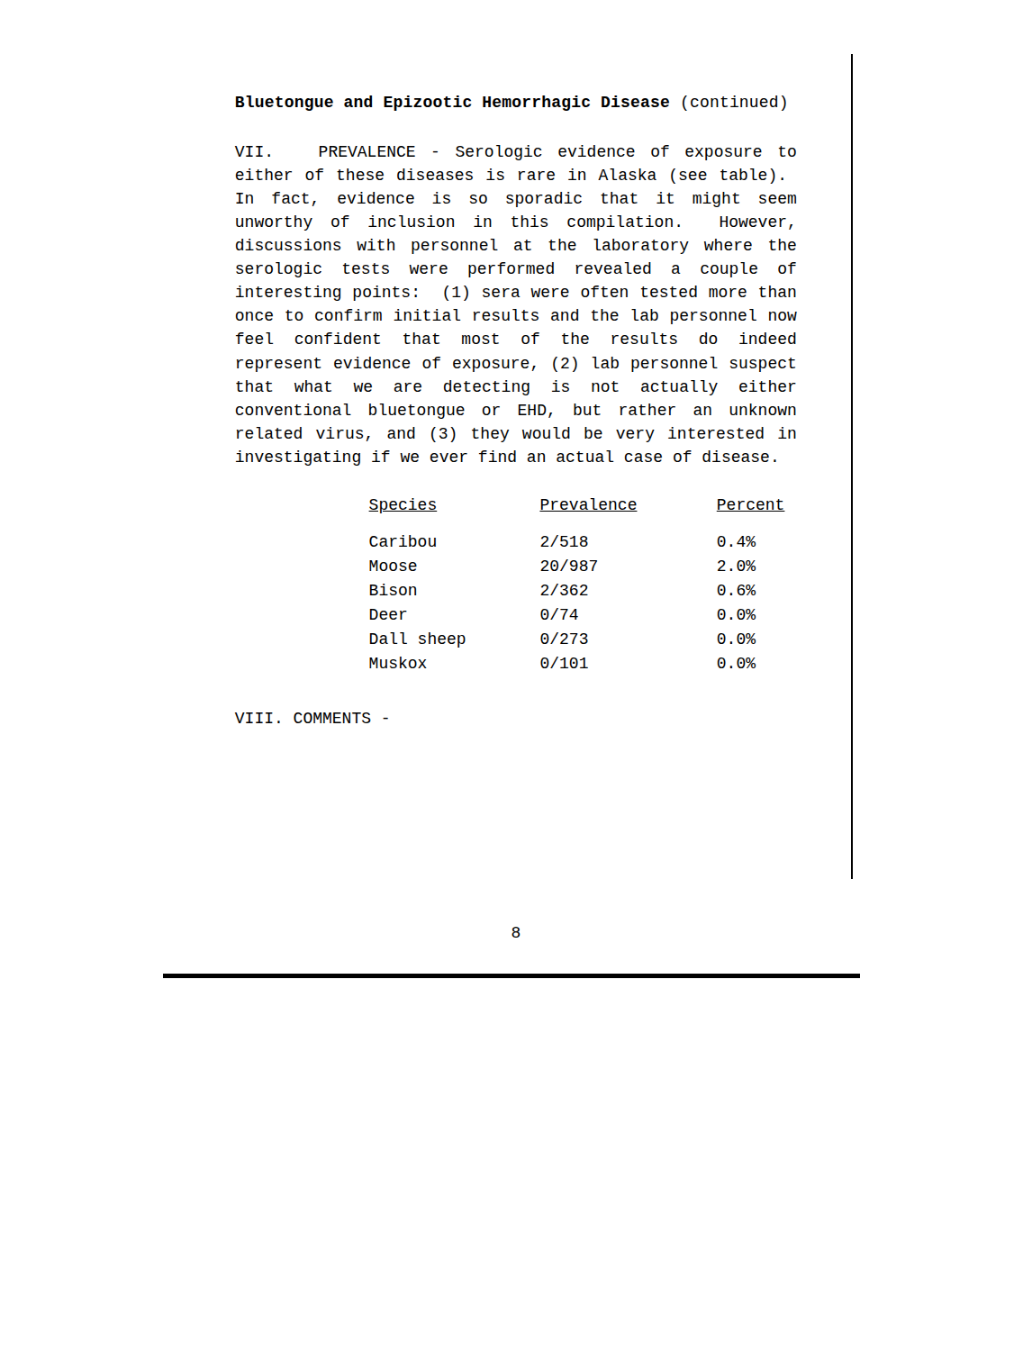Bluetongue and Epizootic Hemorrhagic Disease (continued)
VII. PREVALENCE - Serologic evidence of exposure to either of these diseases is rare in Alaska (see table). In fact, evidence is so sporadic that it might seem unworthy of inclusion in this compilation. However, discussions with personnel at the laboratory where the serologic tests were performed revealed a couple of interesting points: (1) sera were often tested more than once to confirm initial results and the lab personnel now feel confident that most of the results do indeed represent evidence of exposure, (2) lab personnel suspect that what we are detecting is not actually either conventional bluetongue or EHD, but rather an unknown related virus, and (3) they would be very interested in investigating if we ever find an actual case of disease.
| Species | Prevalence | Percent |
| --- | --- | --- |
| Caribou | 2/518 | 0.4% |
| Moose | 20/987 | 2.0% |
| Bison | 2/362 | 0.6% |
| Deer | 0/74 | 0.0% |
| Dall sheep | 0/273 | 0.0% |
| Muskox | 0/101 | 0.0% |
VIII. COMMENTS -
8